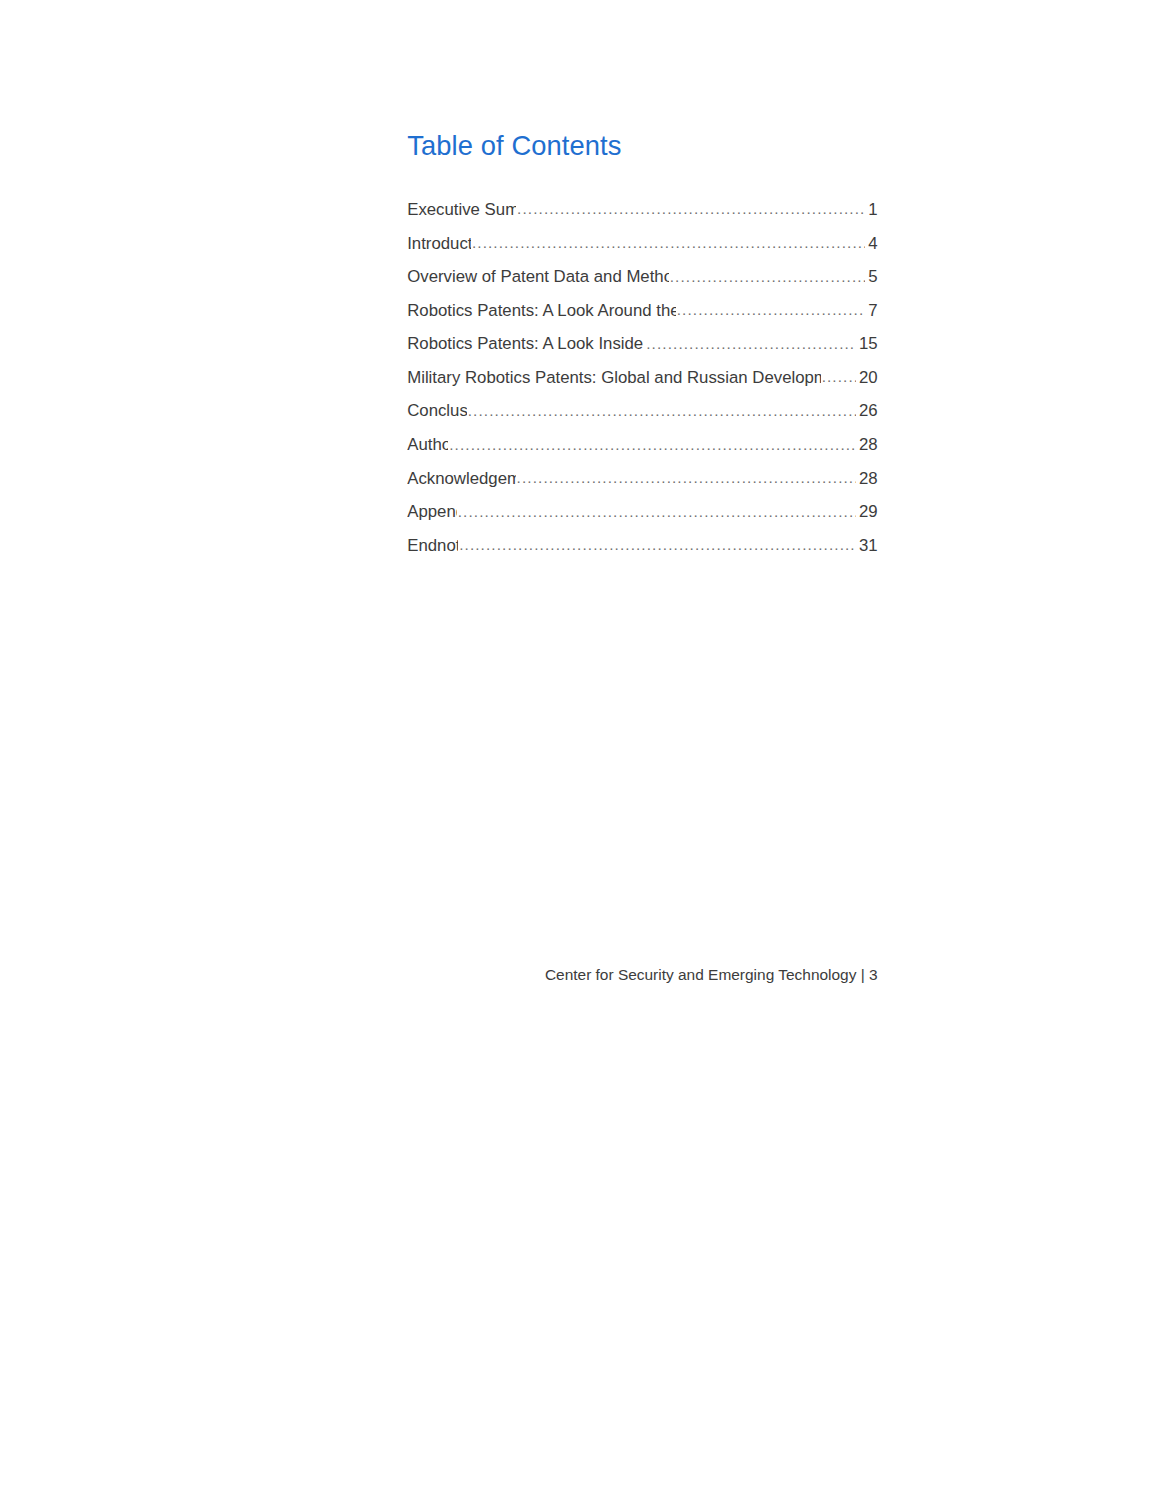Table of Contents
Executive Summary ......................................................................................... 1
Introduction ..................................................................................................... 4
Overview of Patent Data and Methodology ............................................ 5
Robotics Patents: A Look Around the World .......................................... 7
Robotics Patents: A Look Inside Russia ................................................ 15
Military Robotics Patents: Global and Russian Developments ....... 20
Conclusion ..................................................................................................... 26
Authors ........................................................................................................... 28
Acknowledgements ..................................................................................... 28
Appendix ......................................................................................................... 29
Endnotes ....................................................................................................... 31
Center for Security and Emerging Technology | 3